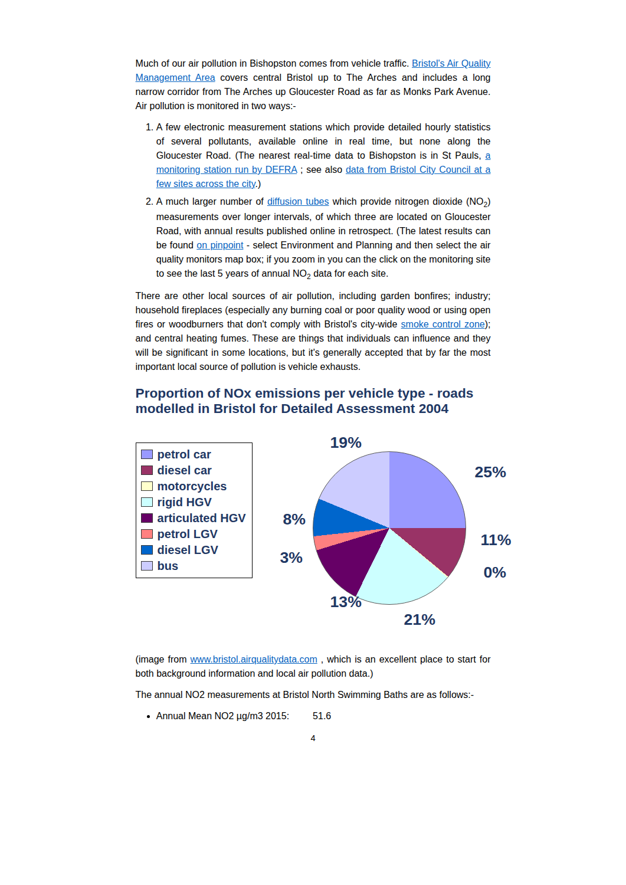Much of our air pollution in Bishopston comes from vehicle traffic. Bristol's Air Quality Management Area covers central Bristol up to The Arches and includes a long narrow corridor from The Arches up Gloucester Road as far as Monks Park Avenue. Air pollution is monitored in two ways:-
A few electronic measurement stations which provide detailed hourly statistics of several pollutants, available online in real time, but none along the Gloucester Road. (The nearest real-time data to Bishopston is in St Pauls, a monitoring station run by DEFRA ; see also data from Bristol City Council at a few sites across the city.)
A much larger number of diffusion tubes which provide nitrogen dioxide (NO2) measurements over longer intervals, of which three are located on Gloucester Road, with annual results published online in retrospect. (The latest results can be found on pinpoint - select Environment and Planning and then select the air quality monitors map box; if you zoom in you can the click on the monitoring site to see the last 5 years of annual NO2 data for each site.
There are other local sources of air pollution, including garden bonfires; industry; household fireplaces (especially any burning coal or poor quality wood or using open fires or woodburners that don't comply with Bristol's city-wide smoke control zone); and central heating fumes. These are things that individuals can influence and they will be significant in some locations, but it's generally accepted that by far the most important local source of pollution is vehicle exhausts.
Proportion of NOx emissions per vehicle type - roads
modelled in Bristol for Detailed Assessment 2004
petrol car
diesel car
motorcycles
rigid HGV
articulated HGV
petrol LGV
diesel LGV
bus
25% 11% 0% 21% 13% 3% 8% 19%
(image from www.bristol.airqualitydata.com , which is an excellent place to start for both background information and local air pollution data.)
The annual NO2 measurements at Bristol North Swimming Baths are as follows:-
Annual Mean NO2 µg/m3 2015: 51.6
4